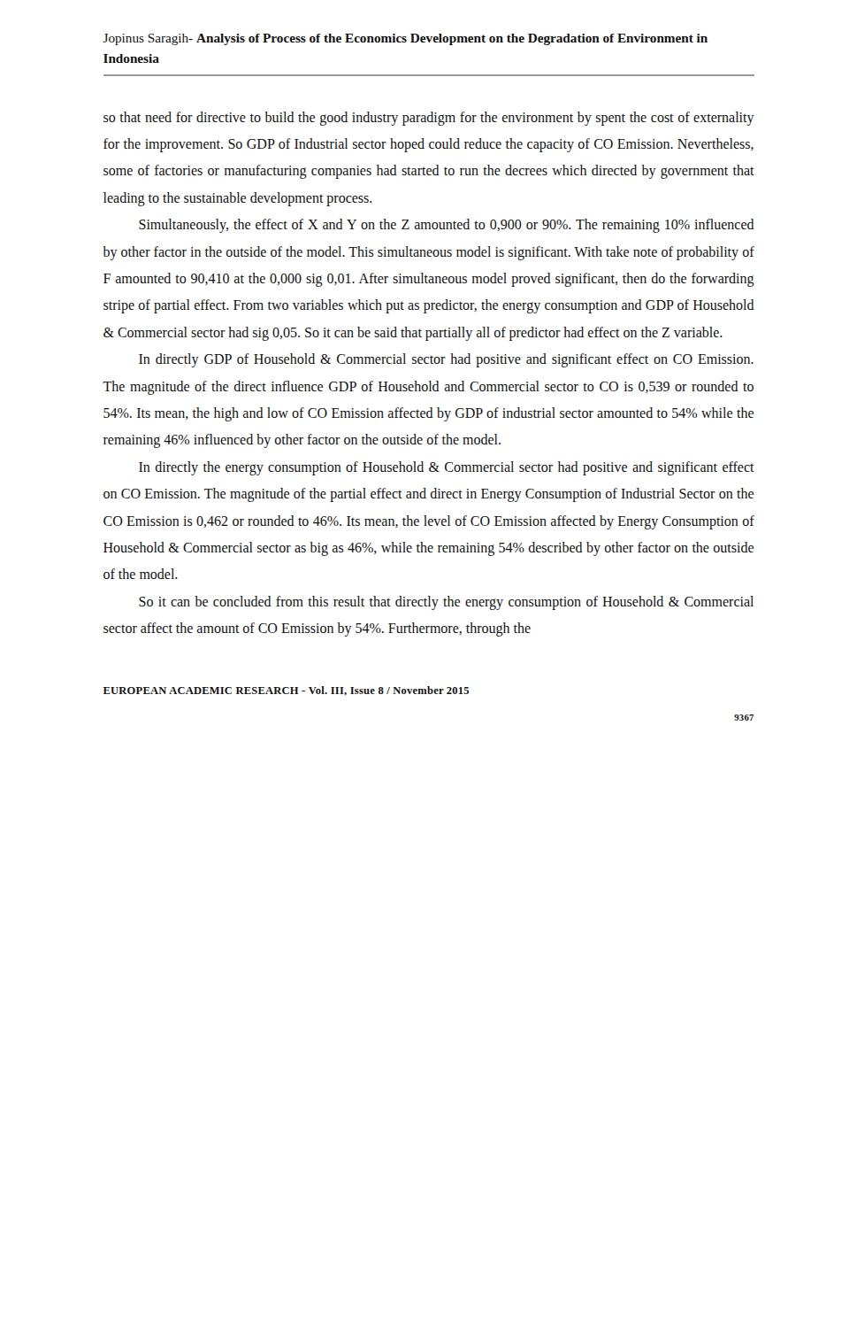Jopinus Saragih- Analysis of Process of the Economics Development on the Degradation of Environment in Indonesia
so that need for directive to build the good industry paradigm for the environment by spent the cost of externality for the improvement. So GDP of Industrial sector hoped could reduce the capacity of CO Emission. Nevertheless, some of factories or manufacturing companies had started to run the decrees which directed by government that leading to the sustainable development process.
Simultaneously, the effect of X and Y on the Z amounted to 0,900 or 90%. The remaining 10% influenced by other factor in the outside of the model. This simultaneous model is significant. With take note of probability of F amounted to 90,410 at the 0,000 sig 0,01. After simultaneous model proved significant, then do the forwarding stripe of partial effect. From two variables which put as predictor, the energy consumption and GDP of Household & Commercial sector had sig 0,05. So it can be said that partially all of predictor had effect on the Z variable.
In directly GDP of Household & Commercial sector had positive and significant effect on CO Emission. The magnitude of the direct influence GDP of Household and Commercial sector to CO is 0,539 or rounded to 54%. Its mean, the high and low of CO Emission affected by GDP of industrial sector amounted to 54% while the remaining 46% influenced by other factor on the outside of the model.
In directly the energy consumption of Household & Commercial sector had positive and significant effect on CO Emission. The magnitude of the partial effect and direct in Energy Consumption of Industrial Sector on the CO Emission is 0,462 or rounded to 46%. Its mean, the level of CO Emission affected by Energy Consumption of Household & Commercial sector as big as 46%, while the remaining 54% described by other factor on the outside of the model.
So it can be concluded from this result that directly the energy consumption of Household & Commercial sector affect the amount of CO Emission by 54%. Furthermore, through the
EUROPEAN ACADEMIC RESEARCH - Vol. III, Issue 8 / November 2015
9367